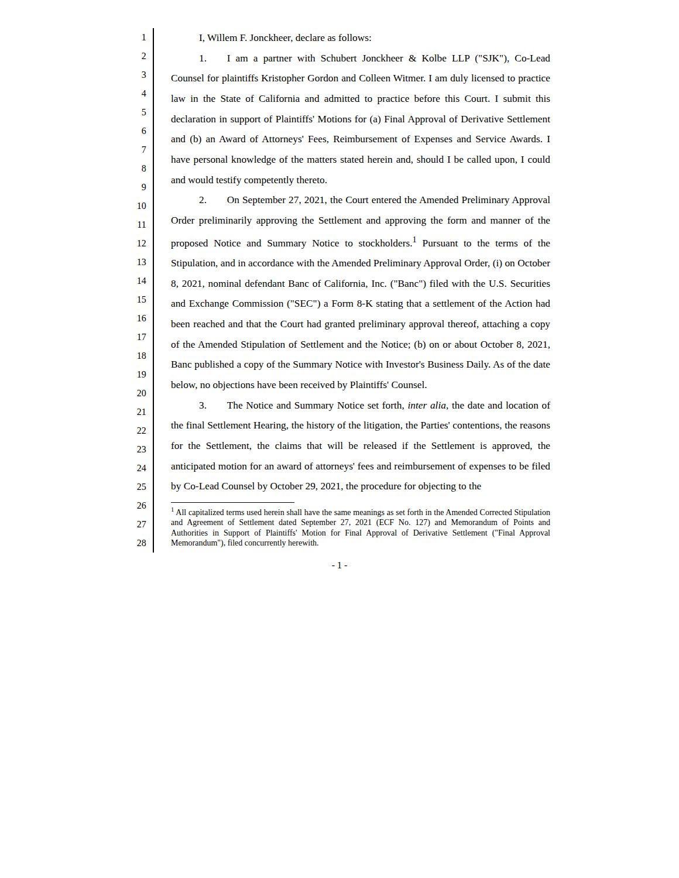1
2
3
4
5
6
7
8
9
10
11
12
13
14
15
16
17
18
19
20
21
22
23
24
25
26
27
28
I, Willem F. Jonckheer, declare as follows:
1.  I am a partner with Schubert Jonckheer & Kolbe LLP ("SJK"), Co-Lead Counsel for plaintiffs Kristopher Gordon and Colleen Witmer. I am duly licensed to practice law in the State of California and admitted to practice before this Court. I submit this declaration in support of Plaintiffs' Motions for (a) Final Approval of Derivative Settlement and (b) an Award of Attorneys' Fees, Reimbursement of Expenses and Service Awards. I have personal knowledge of the matters stated herein and, should I be called upon, I could and would testify competently thereto.
2.  On September 27, 2021, the Court entered the Amended Preliminary Approval Order preliminarily approving the Settlement and approving the form and manner of the proposed Notice and Summary Notice to stockholders.1 Pursuant to the terms of the Stipulation, and in accordance with the Amended Preliminary Approval Order, (i) on October 8, 2021, nominal defendant Banc of California, Inc. ("Banc") filed with the U.S. Securities and Exchange Commission ("SEC") a Form 8-K stating that a settlement of the Action had been reached and that the Court had granted preliminary approval thereof, attaching a copy of the Amended Stipulation of Settlement and the Notice; (b) on or about October 8, 2021, Banc published a copy of the Summary Notice with Investor's Business Daily. As of the date below, no objections have been received by Plaintiffs' Counsel.
3.  The Notice and Summary Notice set forth, inter alia, the date and location of the final Settlement Hearing, the history of the litigation, the Parties' contentions, the reasons for the Settlement, the claims that will be released if the Settlement is approved, the anticipated motion for an award of attorneys' fees and reimbursement of expenses to be filed by Co-Lead Counsel by October 29, 2021, the procedure for objecting to the
1 All capitalized terms used herein shall have the same meanings as set forth in the Amended Corrected Stipulation and Agreement of Settlement dated September 27, 2021 (ECF No. 127) and Memorandum of Points and Authorities in Support of Plaintiffs' Motion for Final Approval of Derivative Settlement ("Final Approval Memorandum"), filed concurrently herewith.
- 1 -